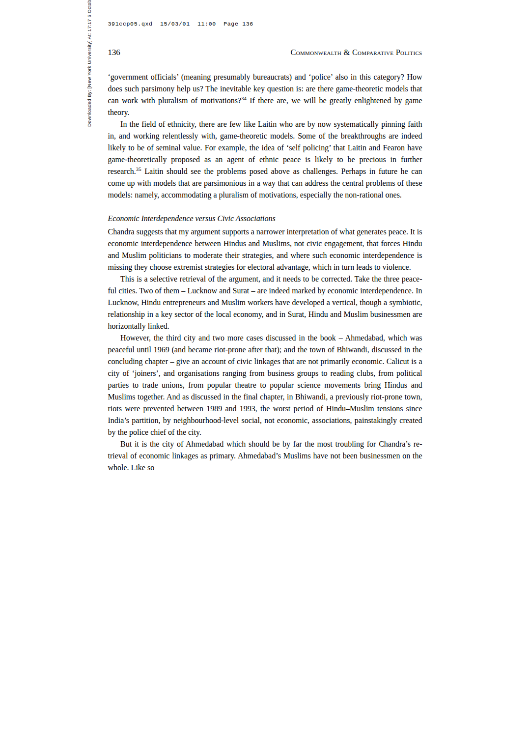391ccp05.qxd 15/03/01 11:00 Page 136
Downloaded By: [New York University] At: 17:17 5 October 2010
136 Commonwealth & Comparative Politics
‘government officials’ (meaning presumably bureaucrats) and ‘police’ also in this category? How does such parsimony help us? The inevitable key question is: are there game-theoretic models that can work with pluralism of motivations?34 If there are, we will be greatly enlightened by game theory.
In the field of ethnicity, there are few like Laitin who are by now systematically pinning faith in, and working relentlessly with, game-theoretic models. Some of the breakthroughs are indeed likely to be of seminal value. For example, the idea of ‘self policing’ that Laitin and Fearon have game-theoretically proposed as an agent of ethnic peace is likely to be precious in further research.35 Laitin should see the problems posed above as challenges. Perhaps in future he can come up with models that are parsimonious in a way that can address the central problems of these models: namely, accommodating a pluralism of motivations, especially the non-rational ones.
Economic Interdependence versus Civic Associations
Chandra suggests that my argument supports a narrower interpretation of what generates peace. It is economic interdependence between Hindus and Muslims, not civic engagement, that forces Hindu and Muslim politicians to moderate their strategies, and where such economic interdependence is missing they choose extremist strategies for electoral advantage, which in turn leads to violence.
This is a selective retrieval of the argument, and it needs to be corrected. Take the three peaceful cities. Two of them – Lucknow and Surat – are indeed marked by economic interdependence. In Lucknow, Hindu entrepreneurs and Muslim workers have developed a vertical, though a symbiotic, relationship in a key sector of the local economy, and in Surat, Hindu and Muslim businessmen are horizontally linked.
However, the third city and two more cases discussed in the book – Ahmedabad, which was peaceful until 1969 (and became riot-prone after that); and the town of Bhiwandi, discussed in the concluding chapter – give an account of civic linkages that are not primarily economic. Calicut is a city of ‘joiners’, and organisations ranging from business groups to reading clubs, from political parties to trade unions, from popular theatre to popular science movements bring Hindus and Muslims together. And as discussed in the final chapter, in Bhiwandi, a previously riot-prone town, riots were prevented between 1989 and 1993, the worst period of Hindu–Muslim tensions since India’s partition, by neighbourhood-level social, not economic, associations, painstakingly created by the police chief of the city.
But it is the city of Ahmedabad which should be by far the most troubling for Chandra’s retrieval of economic linkages as primary. Ahmedabad’s Muslims have not been businessmen on the whole. Like so